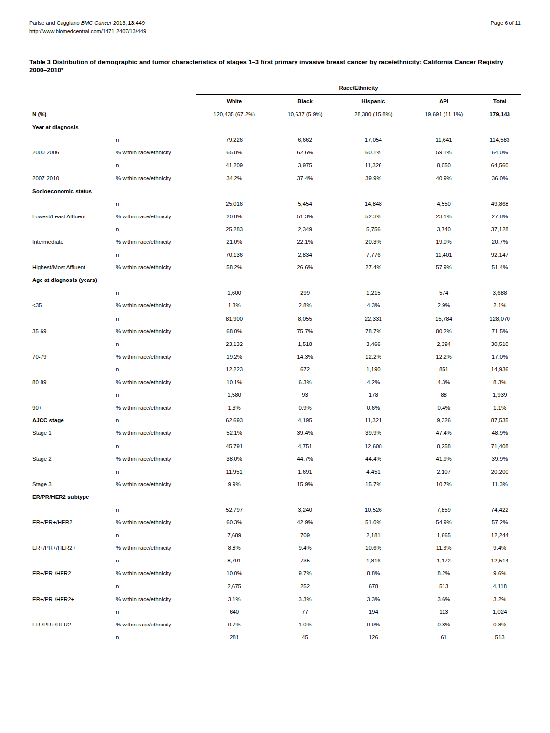Parise and Caggiano BMC Cancer 2013, 13:449
http://www.biomedcentral.com/1471-2407/13/449
Page 6 of 11
Table 3 Distribution of demographic and tumor characteristics of stages 1–3 first primary invasive breast cancer by race/ethnicity: California Cancer Registry 2000–2010*
| | | Race/Ethnicity |
| --- | --- | --- |
| | | White | Black | Hispanic | API | Total |
| N (%) | | 120,435 (67.2%) | 10,637 (5.9%) | 28,380 (15.8%) | 19,691 (11.1%) | 179,143 |
| Year at diagnosis |
| | n | 79,226 | 6,662 | 17,054 | 11,641 | 114,583 |
| 2000-2006 | % within race/ethnicity | 65.8% | 62.6% | 60.1% | 59.1% | 64.0% |
| | n | 41,209 | 3,975 | 11,326 | 8,050 | 64,560 |
| 2007-2010 | % within race/ethnicity | 34.2% | 37.4% | 39.9% | 40.9% | 36.0% |
| Socioeconomic status |
| | n | 25,016 | 5,454 | 14,848 | 4,550 | 49,868 |
| Lowest/Least Affluent | % within race/ethnicity | 20.8% | 51.3% | 52.3% | 23.1% | 27.8% |
| | n | 25,283 | 2,349 | 5,756 | 3,740 | 37,128 |
| Intermediate | % within race/ethnicity | 21.0% | 22.1% | 20.3% | 19.0% | 20.7% |
| | n | 70,136 | 2,834 | 7,776 | 11,401 | 92,147 |
| Highest/Most Affluent | % within race/ethnicity | 58.2% | 26.6% | 27.4% | 57.9% | 51.4% |
| Age at diagnosis (years) |
| | n | 1,600 | 299 | 1,215 | 574 | 3,688 |
| <35 | % within race/ethnicity | 1.3% | 2.8% | 4.3% | 2.9% | 2.1% |
| | n | 81,900 | 8,055 | 22,331 | 15,784 | 128,070 |
| 35-69 | % within race/ethnicity | 68.0% | 75.7% | 78.7% | 80.2% | 71.5% |
| | n | 23,132 | 1,518 | 3,466 | 2,394 | 30,510 |
| 70-79 | % within race/ethnicity | 19.2% | 14.3% | 12.2% | 12.2% | 17.0% |
| | n | 12,223 | 672 | 1,190 | 851 | 14,936 |
| 80-89 | % within race/ethnicity | 10.1% | 6.3% | 4.2% | 4.3% | 8.3% |
| | n | 1,580 | 93 | 178 | 88 | 1,939 |
| 90+ | % within race/ethnicity | 1.3% | 0.9% | 0.6% | 0.4% | 1.1% |
| AJCC stage | n | 62,693 | 4,195 | 11,321 | 9,326 | 87,535 |
| Stage 1 | % within race/ethnicity | 52.1% | 39.4% | 39.9% | 47.4% | 48.9% |
| | n | 45,791 | 4,751 | 12,608 | 8,258 | 71,408 |
| Stage 2 | % within race/ethnicity | 38.0% | 44.7% | 44.4% | 41.9% | 39.9% |
| | n | 11,951 | 1,691 | 4,451 | 2,107 | 20,200 |
| Stage 3 | % within race/ethnicity | 9.9% | 15.9% | 15.7% | 10.7% | 11.3% |
| ER/PR/HER2 subtype |
| | n | 52,797 | 3,240 | 10,526 | 7,859 | 74,422 |
| ER+/PR+/HER2- | % within race/ethnicity | 60.3% | 42.9% | 51.0% | 54.9% | 57.2% |
| | n | 7,689 | 709 | 2,181 | 1,665 | 12,244 |
| ER+/PR+/HER2+ | % within race/ethnicity | 8.8% | 9.4% | 10.6% | 11.6% | 9.4% |
| | n | 8,791 | 735 | 1,816 | 1,172 | 12,514 |
| ER+/PR-/HER2- | % within race/ethnicity | 10.0% | 9.7% | 8.8% | 8.2% | 9.6% |
| | n | 2,675 | 252 | 678 | 513 | 4,118 |
| ER+/PR-/HER2+ | % within race/ethnicity | 3.1% | 3.3% | 3.3% | 3.6% | 3.2% |
| | n | 640 | 77 | 194 | 113 | 1,024 |
| ER-/PR+/HER2- | % within race/ethnicity | 0.7% | 1.0% | 0.9% | 0.8% | 0.8% |
| | n | 281 | 45 | 126 | 61 | 513 |